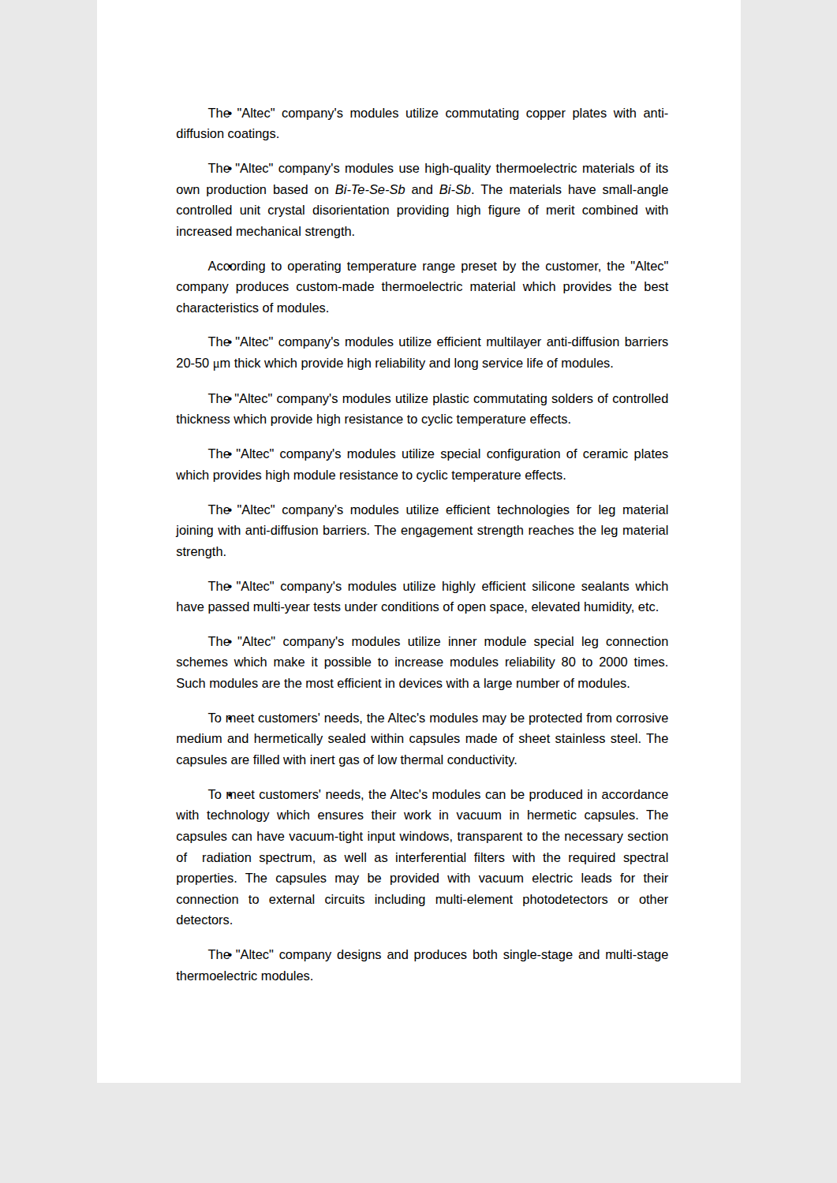The "Altec" company's modules utilize commutating copper plates with anti-diffusion coatings.
The "Altec" company's modules use high-quality thermoelectric materials of its own production based on Bi-Te-Se-Sb and Bi-Sb. The materials have small-angle controlled unit crystal disorientation providing high figure of merit combined with increased mechanical strength.
According to operating temperature range preset by the customer, the "Altec" company produces custom-made thermoelectric material which provides the best characteristics of modules.
The "Altec" company's modules utilize efficient multilayer anti-diffusion barriers 20-50 μm thick which provide high reliability and long service life of modules.
The "Altec" company's modules utilize plastic commutating solders of controlled thickness which provide high resistance to cyclic temperature effects.
The "Altec" company's modules utilize special configuration of ceramic plates which provides high module resistance to cyclic temperature effects.
The "Altec" company's modules utilize efficient technologies for leg material joining with anti-diffusion barriers. The engagement strength reaches the leg material strength.
The "Altec" company's modules utilize highly efficient silicone sealants which have passed multi-year tests under conditions of open space, elevated humidity, etc.
The "Altec" company's modules utilize inner module special leg connection schemes which make it possible to increase modules reliability 80 to 2000 times. Such modules are the most efficient in devices with a large number of modules.
To meet customers' needs, the Altec's modules may be protected from corrosive medium and hermetically sealed within capsules made of sheet stainless steel. The capsules are filled with inert gas of low thermal conductivity.
To meet customers' needs, the Altec's modules can be produced in accordance with technology which ensures their work in vacuum in hermetic capsules. The capsules can have vacuum-tight input windows, transparent to the necessary section of radiation spectrum, as well as interferential filters with the required spectral properties. The capsules may be provided with vacuum electric leads for their connection to external circuits including multi-element photodetectors or other detectors.
The "Altec" company designs and produces both single-stage and multi-stage thermoelectric modules.